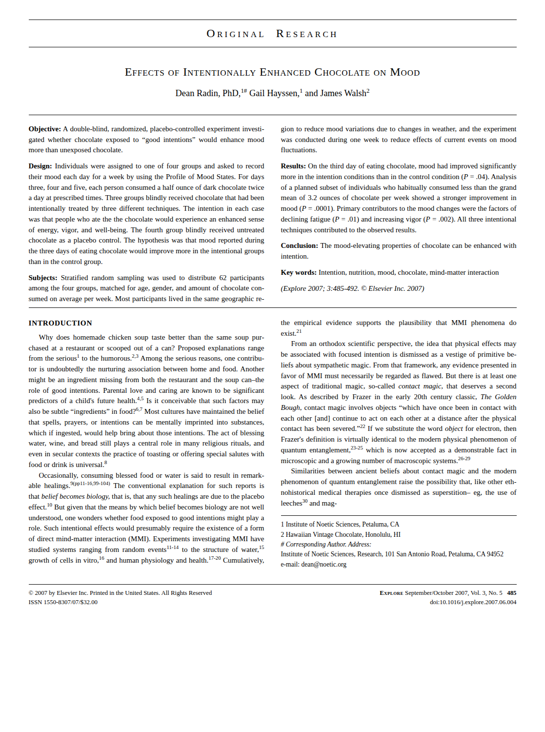Original Research
Effects of Intentionally Enhanced Chocolate on Mood
Dean Radin, PhD,1# Gail Hayssen,1 and James Walsh2
Objective: A double-blind, randomized, placebo-controlled experiment investigated whether chocolate exposed to “good intentions” would enhance mood more than unexposed chocolate.
Design: Individuals were assigned to one of four groups and asked to record their mood each day for a week by using the Profile of Mood States. For days three, four and five, each person consumed a half ounce of dark chocolate twice a day at prescribed times. Three groups blindly received chocolate that had been intentionally treated by three different techniques. The intention in each case was that people who ate the the chocolate would experience an enhanced sense of energy, vigor, and well-being. The fourth group blindly received untreated chocolate as a placebo control. The hypothesis was that mood reported during the three days of eating chocolate would improve more in the intentional groups than in the control group.
Subjects: Stratified random sampling was used to distribute 62 participants among the four groups, matched for age, gender, and amount of chocolate consumed on average per week. Most participants lived in the same geographic region to reduce mood variations due to changes in weather, and the experiment was conducted during one week to reduce effects of current events on mood fluctuations.
Results: On the third day of eating chocolate, mood had improved significantly more in the intention conditions than in the control condition (P = .04). Analysis of a planned subset of individuals who habitually consumed less than the grand mean of 3.2 ounces of chocolate per week showed a stronger improvement in mood (P = .0001). Primary contributors to the mood changes were the factors of declining fatigue (P = .01) and increasing vigor (P = .002). All three intentional techniques contributed to the observed results.
Conclusion: The mood-elevating properties of chocolate can be enhanced with intention.
Key words: Intention, nutrition, mood, chocolate, mind-matter interaction
(Explore 2007; 3:485-492. © Elsevier Inc. 2007)
INTRODUCTION
Why does homemade chicken soup taste better than the same soup purchased at a restaurant or scooped out of a can? Proposed explanations range from the serious1 to the humorous.2,3 Among the serious reasons, one contributor is undoubtedly the nurturing association between home and food. Another might be an ingredient missing from both the restaurant and the soup can–the role of good intentions. Parental love and caring are known to be significant predictors of a child's future health.4,5 Is it conceivable that such factors may also be subtle “ingredients” in food?6,7 Most cultures have maintained the belief that spells, prayers, or intentions can be mentally imprinted into substances, which if ingested, would help bring about those intentions. The act of blessing water, wine, and bread still plays a central role in many religious rituals, and even in secular contexts the practice of toasting or offering special salutes with food or drink is universal.8
Occasionally, consuming blessed food or water is said to result in remarkable healings.9(pp11-16,99-104) The conventional explanation for such reports is that belief becomes biology, that is, that any such healings are due to the placebo effect.10 But given that the means by which belief becomes biology are not well understood, one wonders whether food exposed to good intentions might play a role. Such intentional effects would presumably require the existence of a form of direct mind-matter interaction (MMI). Experiments investigating MMI have studied systems ranging from random events11-14 to the structure of water,15 growth of cells in vitro,16 and human physiology and health.17-20 Cumulatively, the empirical evidence supports the plausibility that MMI phenomena do exist.21
From an orthodox scientific perspective, the idea that physical effects may be associated with focused intention is dismissed as a vestige of primitive beliefs about sympathetic magic. From that framework, any evidence presented in favor of MMI must necessarily be regarded as flawed. But there is at least one aspect of traditional magic, so-called contact magic, that deserves a second look. As described by Frazer in the early 20th century classic, The Golden Bough, contact magic involves objects “which have once been in contact with each other [and] continue to act on each other at a distance after the physical contact has been severed.”22 If we substitute the word object for electron, then Frazer's definition is virtually identical to the modern physical phenomenon of quantum entanglement,23-25 which is now accepted as a demonstrable fact in microscopic and a growing number of macroscopic systems.26-29
Similarities between ancient beliefs about contact magic and the modern phenomenon of quantum entanglement raise the possibility that, like other ethnohistorical medical therapies once dismissed as superstition– eg, the use of leeches30 and mag-
1 Institute of Noetic Sciences, Petaluma, CA
2 Hawaiian Vintage Chocolate, Honolulu, HI
# Corresponding Author. Address:
Institute of Noetic Sciences, Research, 101 San Antonio Road, Petaluma, CA 94952
e-mail: dean@noetic.org
© 2007 by Elsevier Inc. Printed in the United States. All Rights Reserved
ISSN 1550-8307/07/$32.00
Explore September/October 2007, Vol. 3, No. 5 485
doi:10.1016/j.explore.2007.06.004